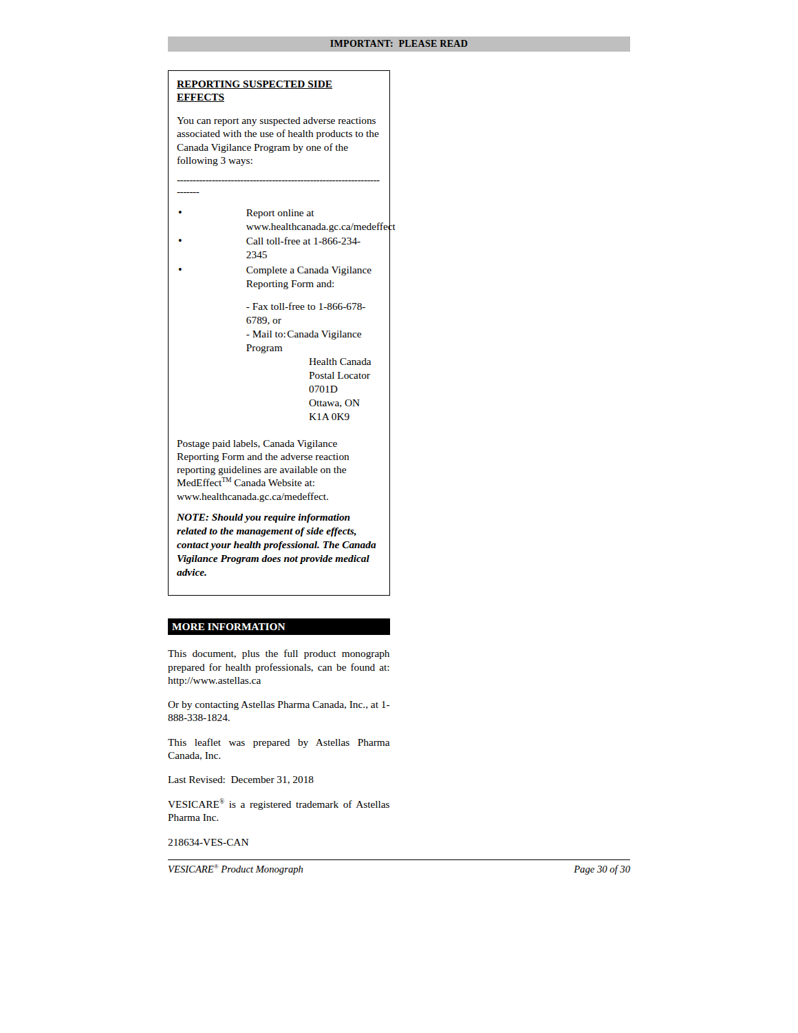IMPORTANT: PLEASE READ
REPORTING SUSPECTED SIDE EFFECTS
You can report any suspected adverse reactions associated with the use of health products to the Canada Vigilance Program by one of the following 3 ways:
-----------------------------------------------------------------------
Report online at www.healthcanada.gc.ca/medeffect
Call toll-free at 1-866-234-2345
Complete a Canada Vigilance Reporting Form and:
- Fax toll-free to 1-866-678-6789, or - Mail to: Canada Vigilance Program Health Canada Postal Locator 0701D Ottawa, ON K1A 0K9
Postage paid labels, Canada Vigilance Reporting Form and the adverse reaction reporting guidelines are available on the MedEffectTM Canada Website at: www.healthcanada.gc.ca/medeffect.
NOTE: Should you require information related to the management of side effects, contact your health professional. The Canada Vigilance Program does not provide medical advice.
MORE INFORMATION
This document, plus the full product monograph prepared for health professionals, can be found at: http://www.astellas.ca
Or by contacting Astellas Pharma Canada, Inc., at 1-888-338-1824.
This leaflet was prepared by Astellas Pharma Canada, Inc.
Last Revised: December 31, 2018
VESICARE® is a registered trademark of Astellas Pharma Inc.
218634-VES-CAN
VESICARE® Product Monograph
Page 30 of 30